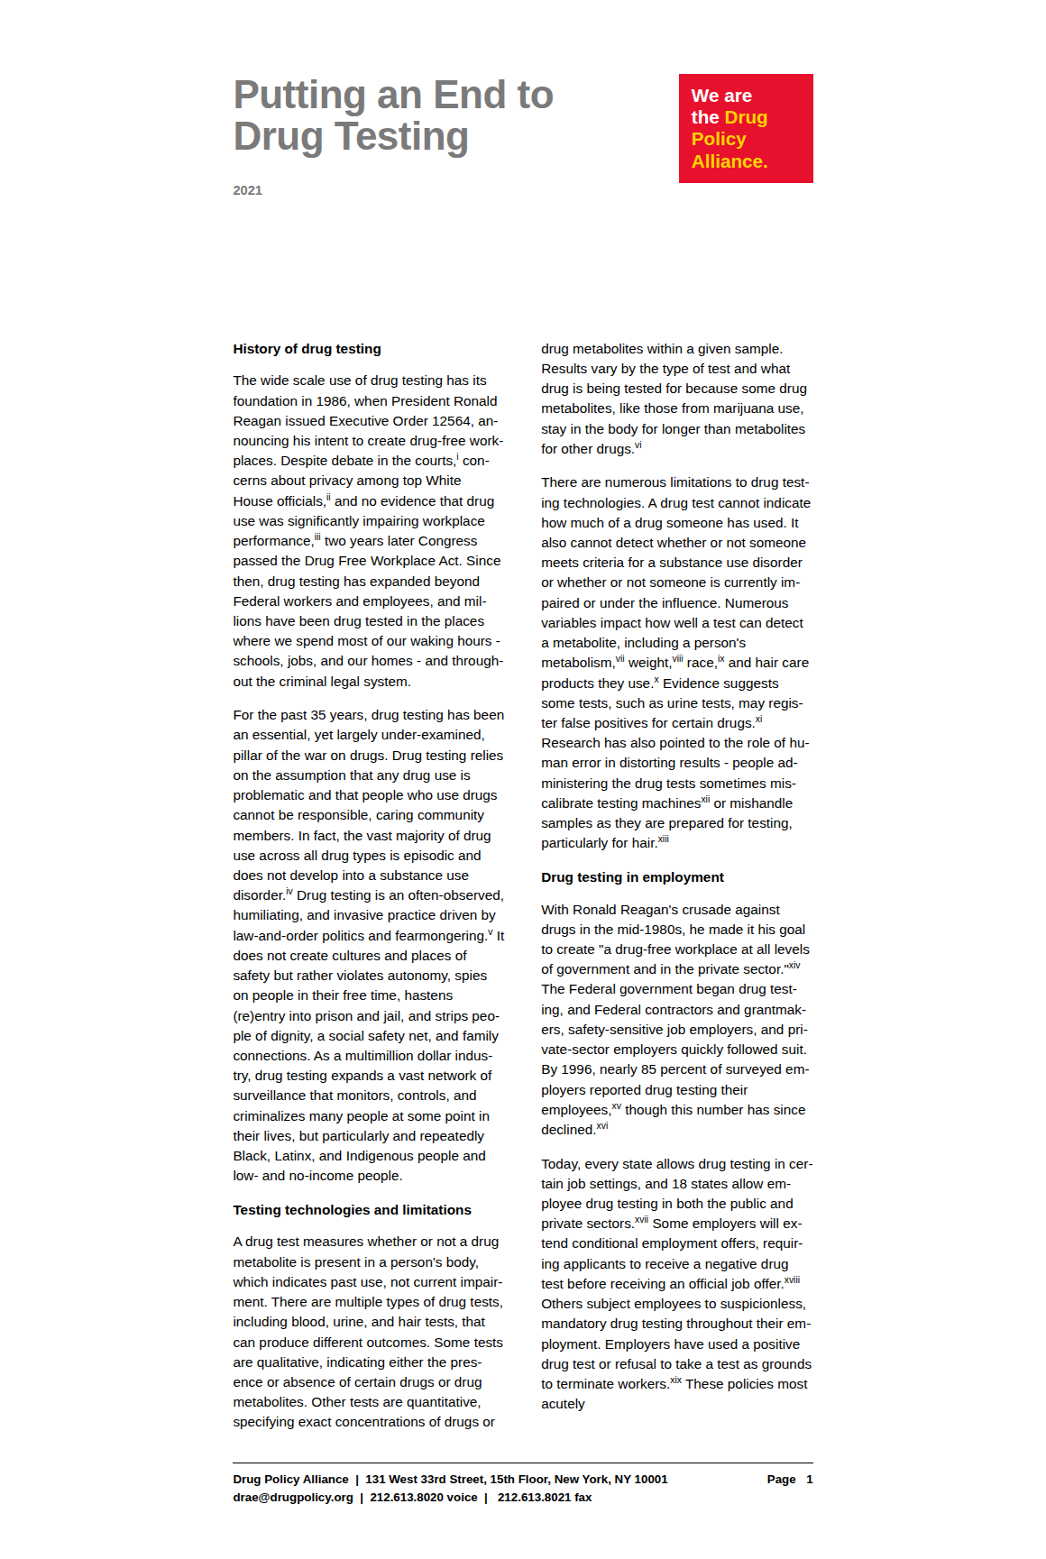Putting an End to
Drug Testing
2021
We are
the Drug
Policy
Alliance.
History of drug testing
The wide scale use of drug testing has its foundation in 1986, when President Ronald Reagan issued Executive Order 12564, announcing his intent to create drug-free workplaces. Despite debate in the courts,i concerns about privacy among top White House officials,ii and no evidence that drug use was significantly impairing workplace performance,iii two years later Congress passed the Drug Free Workplace Act. Since then, drug testing has expanded beyond Federal workers and employees, and millions have been drug tested in the places where we spend most of our waking hours - schools, jobs, and our homes - and throughout the criminal legal system.
For the past 35 years, drug testing has been an essential, yet largely under-examined, pillar of the war on drugs. Drug testing relies on the assumption that any drug use is problematic and that people who use drugs cannot be responsible, caring community members. In fact, the vast majority of drug use across all drug types is episodic and does not develop into a substance use disorder.iv Drug testing is an often-observed, humiliating, and invasive practice driven by law-and-order politics and fearmongering.v It does not create cultures and places of safety but rather violates autonomy, spies on people in their free time, hastens (re)entry into prison and jail, and strips people of dignity, a social safety net, and family connections. As a multimillion dollar industry, drug testing expands a vast network of surveillance that monitors, controls, and criminalizes many people at some point in their lives, but particularly and repeatedly Black, Latinx, and Indigenous people and low- and no-income people.
Testing technologies and limitations
A drug test measures whether or not a drug metabolite is present in a person's body, which indicates past use, not current impairment. There are multiple types of drug tests, including blood, urine, and hair tests, that can produce different outcomes. Some tests are qualitative, indicating either the presence or absence of certain drugs or drug metabolites. Other tests are quantitative, specifying exact concentrations of drugs or drug metabolites within a given sample. Results vary by the type of test and what drug is being tested for because some drug metabolites, like those from marijuana use, stay in the body for longer than metabolites for other drugs.vi
There are numerous limitations to drug testing technologies. A drug test cannot indicate how much of a drug someone has used. It also cannot detect whether or not someone meets criteria for a substance use disorder or whether or not someone is currently impaired or under the influence. Numerous variables impact how well a test can detect a metabolite, including a person's metabolism,vii weight,viii race,ix and hair care products they use.x Evidence suggests some tests, such as urine tests, may register false positives for certain drugs.xi Research has also pointed to the role of human error in distorting results - people administering the drug tests sometimes miscalibrate testing machinesxii or mishandle samples as they are prepared for testing, particularly for hair.xiii
Drug testing in employment
With Ronald Reagan's crusade against drugs in the mid-1980s, he made it his goal to create "a drug-free workplace at all levels of government and in the private sector."xiv The Federal government began drug testing, and Federal contractors and grantmakers, safety-sensitive job employers, and private-sector employers quickly followed suit. By 1996, nearly 85 percent of surveyed employers reported drug testing their employees,xv though this number has since declined.xvi
Today, every state allows drug testing in certain job settings, and 18 states allow employee drug testing in both the public and private sectors.xvii Some employers will extend conditional employment offers, requiring applicants to receive a negative drug test before receiving an official job offer.xviii Others subject employees to suspicionless, mandatory drug testing throughout their employment. Employers have used a positive drug test or refusal to take a test as grounds to terminate workers.xix These policies most acutely
Drug Policy Alliance | 131 West 33rd Street, 15th Floor, New York, NY 10001
drae@drugpolicy.org | 212.613.8020 voice | 212.613.8021 fax
Page1